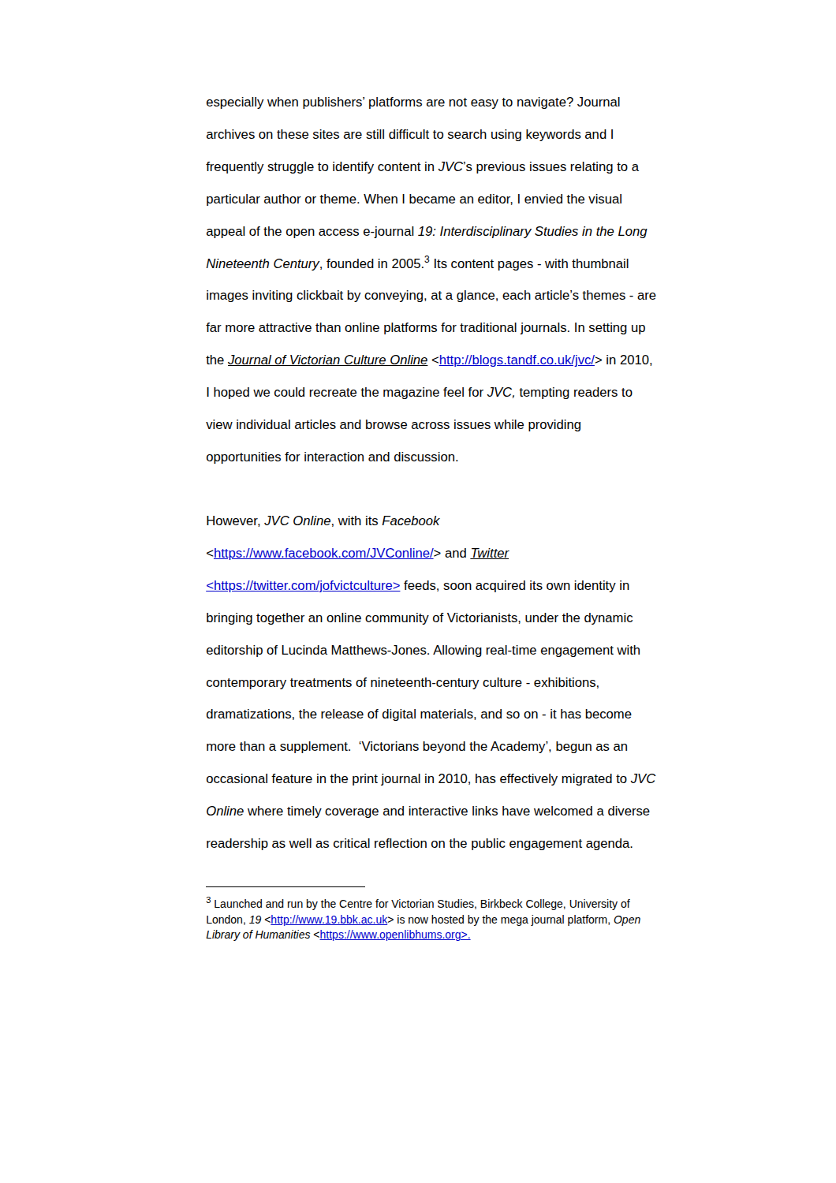especially when publishers’ platforms are not easy to navigate? Journal archives on these sites are still difficult to search using keywords and I frequently struggle to identify content in JVC’s previous issues relating to a particular author or theme. When I became an editor, I envied the visual appeal of the open access e-journal 19: Interdisciplinary Studies in the Long Nineteenth Century, founded in 2005.3 Its content pages - with thumbnail images inviting clickbait by conveying, at a glance, each article’s themes - are far more attractive than online platforms for traditional journals. In setting up the Journal of Victorian Culture Online <http://blogs.tandf.co.uk/jvc/> in 2010, I hoped we could recreate the magazine feel for JVC, tempting readers to view individual articles and browse across issues while providing opportunities for interaction and discussion.
However, JVC Online, with its Facebook <https://www.facebook.com/JVConline/> and Twitter <https://twitter.com/jofvictculture> feeds, soon acquired its own identity in bringing together an online community of Victorianists, under the dynamic editorship of Lucinda Matthews-Jones. Allowing real-time engagement with contemporary treatments of nineteenth-century culture - exhibitions, dramatizations, the release of digital materials, and so on - it has become more than a supplement. ‘Victorians beyond the Academy’, begun as an occasional feature in the print journal in 2010, has effectively migrated to JVC Online where timely coverage and interactive links have welcomed a diverse readership as well as critical reflection on the public engagement agenda.
3 Launched and run by the Centre for Victorian Studies, Birkbeck College, University of London, 19 <http://www.19.bbk.ac.uk> is now hosted by the mega journal platform, Open Library of Humanities <https://www.openlibhums.org>.